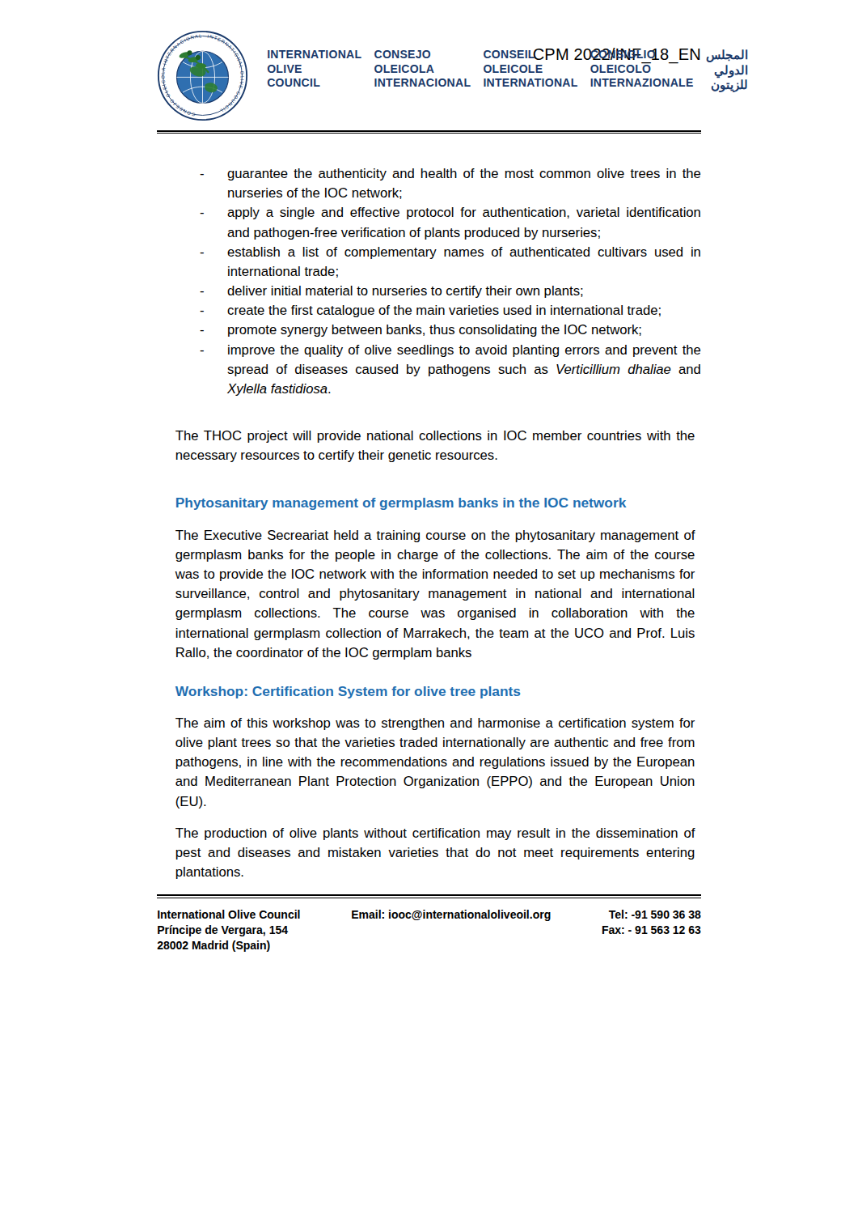CPM 2022/INF_18_EN
INTERNATIONAL OLIVE COUNCIL CONSEJO OLEICOLA INTERNACIONAL
INTERNATIONAL
OLIVE
COUNCIL
CONSEJO
OLEICOLA
INTERNACIONAL
CONSEIL
OLEICOLE
INTERNATIONAL
CONSIGLIO
OLEICOLO
INTERNAZIONALE
المجلس
الدولي
للزيتون
guarantee the authenticity and health of the most common olive trees in the nurseries of the IOC network;
apply a single and effective protocol for authentication, varietal identification and pathogen-free verification of plants produced by nurseries;
establish a list of complementary names of authenticated cultivars used in international trade;
deliver initial material to nurseries to certify their own plants;
create the first catalogue of the main varieties used in international trade;
promote synergy between banks, thus consolidating the IOC network;
improve the quality of olive seedlings to avoid planting errors and prevent the spread of diseases caused by pathogens such as Verticillium dhaliae and Xylella fastidiosa.
The THOC project will provide national collections in IOC member countries with the necessary resources to certify their genetic resources.
Phytosanitary management of germplasm banks in the IOC network
The Executive Secreariat held a training course on the phytosanitary management of germplasm banks for the people in charge of the collections. The aim of the course was to provide the IOC network with the information needed to set up mechanisms for surveillance, control and phytosanitary management in national and international germplasm collections. The course was organised in collaboration with the international germplasm collection of Marrakech, the team at the UCO and Prof. Luis Rallo, the coordinator of the IOC germplam banks
Workshop: Certification System for olive tree plants
The aim of this workshop was to strengthen and harmonise a certification system for olive plant trees so that the varieties traded internationally are authentic and free from pathogens, in line with the recommendations and regulations issued by the European and Mediterranean Plant Protection Organization (EPPO) and the European Union (EU).
The production of olive plants without certification may result in the dissemination of pest and diseases and mistaken varieties that do not meet requirements entering plantations.
International Olive Council
Príncipe de Vergara, 154
28002 Madrid (Spain)
Email: iooc@internationaloliveoil.org
Tel: -91 590 36 38
Fax: - 91 563 12 63